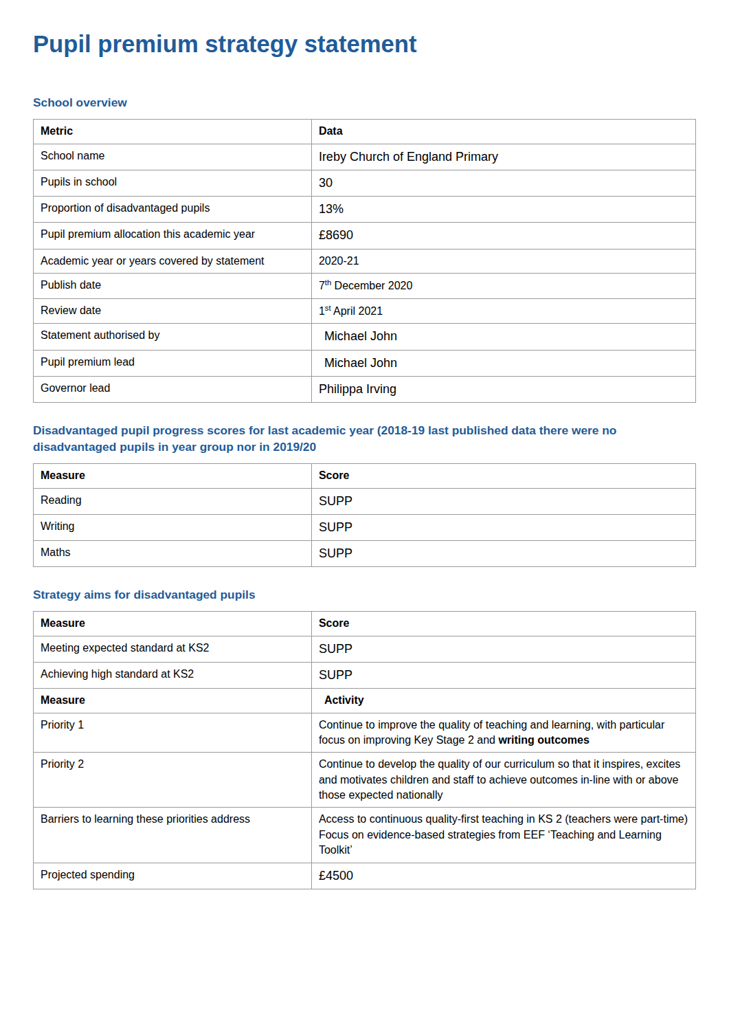Pupil premium strategy statement
School overview
| Metric | Data |
| --- | --- |
| School name | Ireby Church of England Primary |
| Pupils in school | 30 |
| Proportion of disadvantaged pupils | 13% |
| Pupil premium allocation this academic year | £8690 |
| Academic year or years covered by statement | 2020-21 |
| Publish date | 7 th December 2020 |
| Review date | 1 st April 2021 |
| Statement authorised by | Michael John |
| Pupil premium lead | Michael John |
| Governor lead | Philippa Irving |
Disadvantaged pupil progress scores for last academic year (2018-19 last published data there were no disadvantaged pupils in year group nor in 2019/20
| Measure | Score |
| --- | --- |
| Reading | SUPP |
| Writing | SUPP |
| Maths | SUPP |
Strategy aims for disadvantaged pupils
| Measure | Score |
| --- | --- |
| Meeting expected standard at KS2 | SUPP |
| Achieving high standard at KS2 | SUPP |
| Measure | Activity |
| Priority 1 | Continue to improve the quality of teaching and learning, with particular focus on improving Key Stage 2 and writing outcomes |
| Priority 2 | Continue to develop the quality of our curriculum so that it inspires, excites and motivates children and staff to achieve outcomes in-line with or above those expected nationally |
| Barriers to learning these priorities address | Access to continuous quality-first teaching in KS 2 (teachers were part-time) Focus on evidence-based strategies from EEF ‘Teaching and Learning Toolkit’ |
| Projected spending | £4500 |